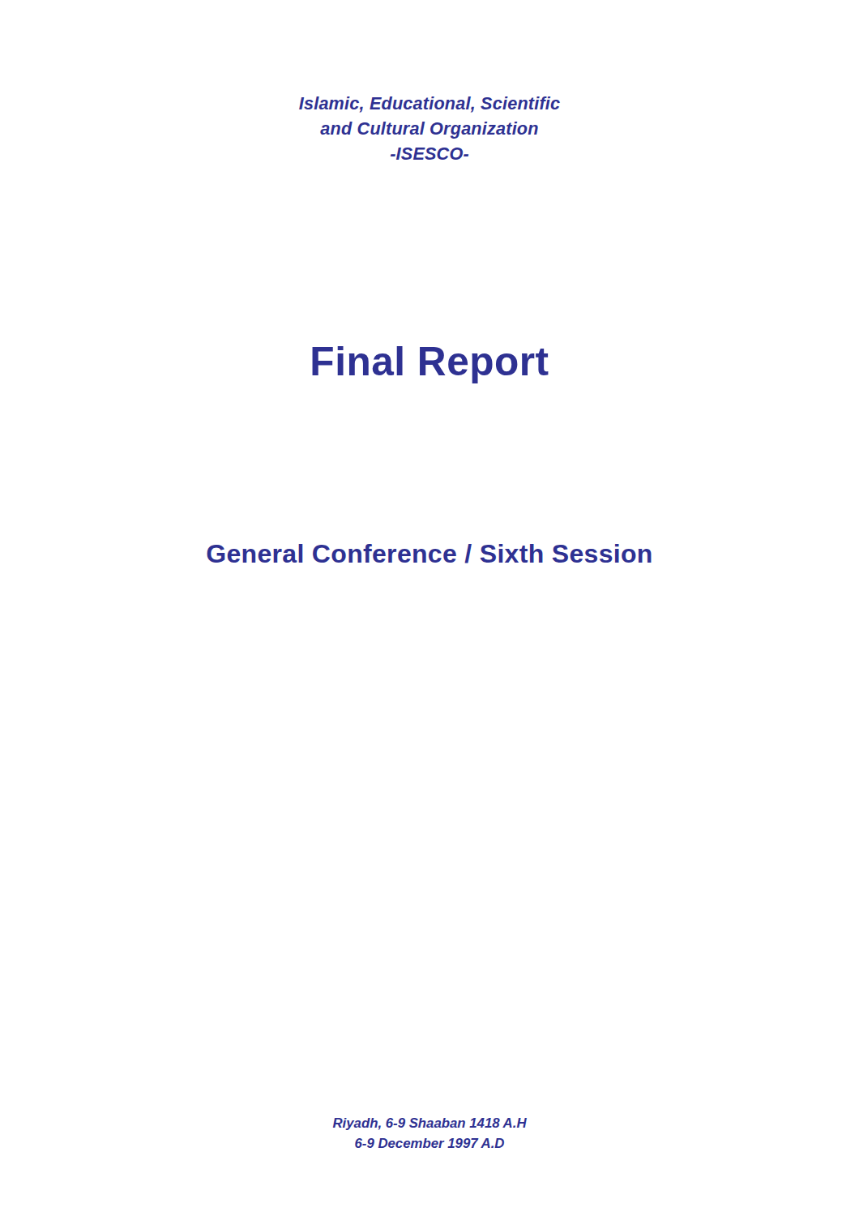Islamic, Educational, Scientific
and Cultural Organization
-ISESCO-
Final Report
General Conference / Sixth Session
Riyadh, 6-9 Shaaban 1418 A.H
6-9 December 1997 A.D